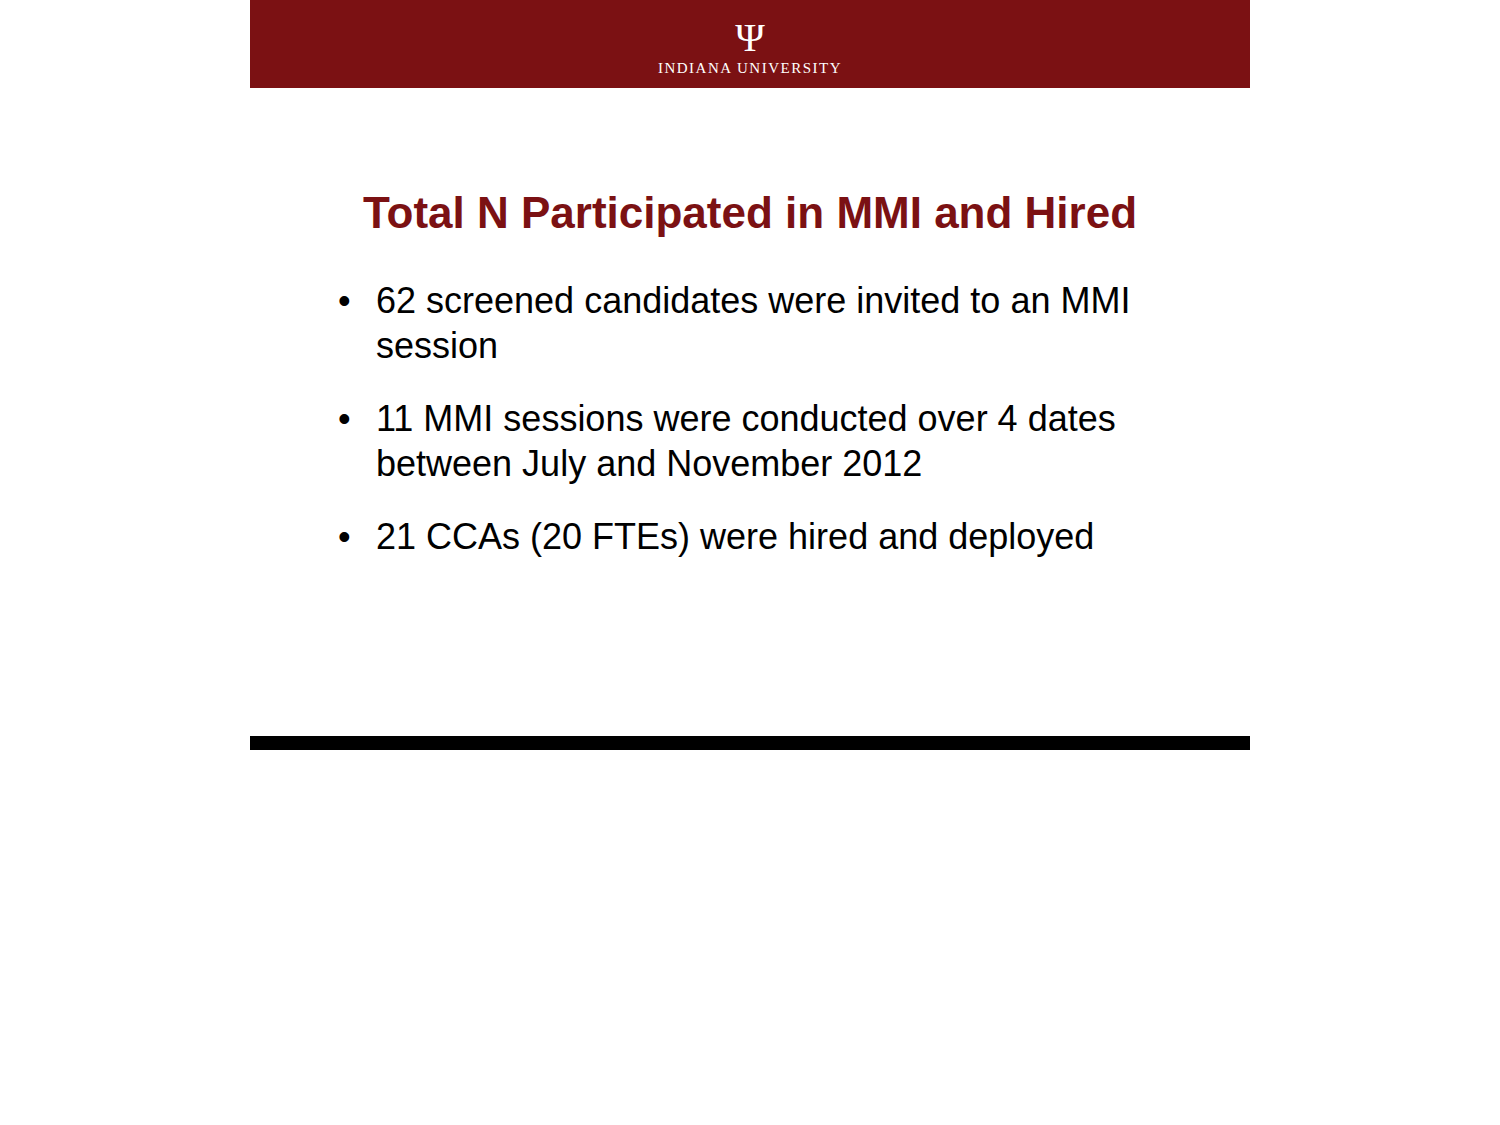Ψ
INDIANA UNIVERSITY
Total N Participated in MMI and Hired
62 screened candidates were invited to an MMI session
11 MMI sessions were conducted over 4 dates between July and November 2012
21 CCAs (20 FTEs) were hired and deployed